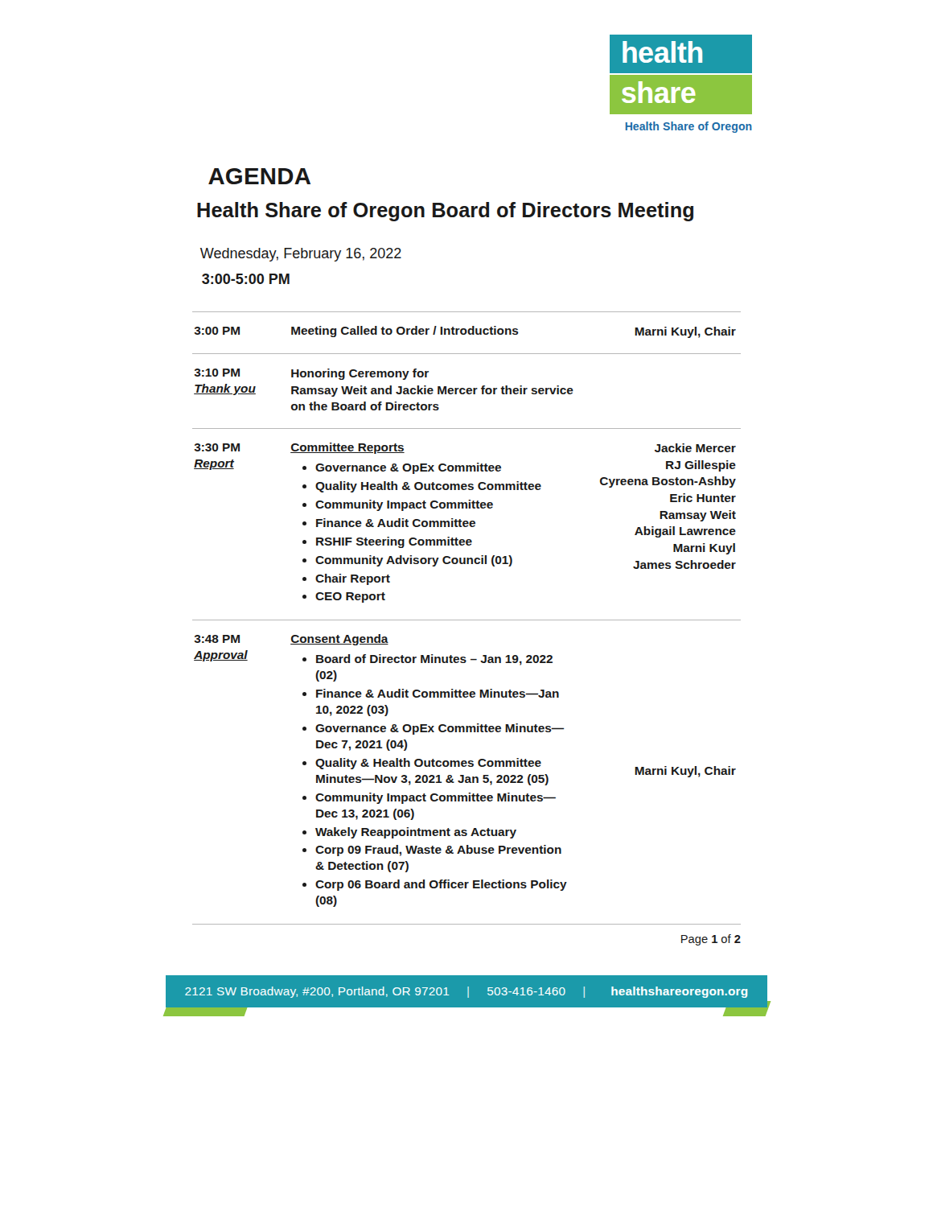health share
Health Share of Oregon
AGENDA
Health Share of Oregon Board of Directors Meeting
Wednesday, February 16, 2022 3:00-5:00 PM
| 3:00 PM | Meeting Called to Order / Introductions | Marni Kuyl, Chair |
| 3:10 PM Thank you | Honoring Ceremony for Ramsay Weit and Jackie Mercer for their service on the Board of Directors | |
| 3:30 PM Report | Committee Reports Governance & OpEx Committee Quality Health & Outcomes Committee Community Impact Committee Finance & Audit Committee RSHIF Steering Committee Community Advisory Council (01) Chair Report CEO Report | Jackie Mercer RJ Gillespie Cyreena Boston-Ashby Eric Hunter Ramsay Weit Abigail Lawrence Marni Kuyl James Schroeder |
| 3:48 PM Approval | Consent Agenda Board of Director Minutes – Jan 19, 2022 (02) Finance & Audit Committee Minutes—Jan 10, 2022 (03) Governance & OpEx Committee Minutes—Dec 7, 2021 (04) Quality & Health Outcomes Committee Minutes—Nov 3, 2021 & Jan 5, 2022 (05) Community Impact Committee Minutes—Dec 13, 2021 (06) Wakely Reappointment as Actuary Corp 09 Fraud, Waste & Abuse Prevention & Detection (07) Corp 06 Board and Officer Elections Policy (08) | Marni Kuyl, Chair |
Page 1 of 2
2121 SW Broadway, #200, Portland, OR 97201 | 503-416-1460 | healthshareoregon.org